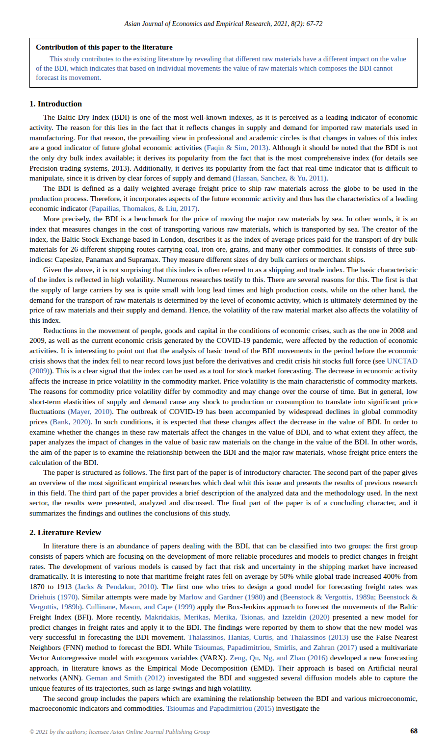Asian Journal of Economics and Empirical Research, 2021, 8(2): 67-72
Contribution of this paper to the literature
This study contributes to the existing literature by revealing that different raw materials have a different impact on the value of the BDI, which indicates that based on individual movements the value of raw materials which composes the BDI cannot forecast its movement.
1. Introduction
The Baltic Dry Index (BDI) is one of the most well-known indexes, as it is perceived as a leading indicator of economic activity. The reason for this lies in the fact that it reflects changes in supply and demand for imported raw materials used in manufacturing. For that reason, the prevailing view in professional and academic circles is that changes in values of this index are a good indicator of future global economic activities (Faqin & Sim, 2013). Although it should be noted that the BDI is not the only dry bulk index available; it derives its popularity from the fact that is the most comprehensive index (for details see Precision trading systems, 2013). Additionally, it derives its popularity from the fact that real-time indicator that is difficult to manipulate, since it is driven by clear forces of supply and demand (Hassan, Sanchez, & Yu, 2011).
The BDI is defined as a daily weighted average freight price to ship raw materials across the globe to be used in the production process. Therefore, it incorporates aspects of the future economic activity and thus has the characteristics of a leading economic indicator (Papailias, Thomakos, & Liu, 2017).
More precisely, the BDI is a benchmark for the price of moving the major raw materials by sea. In other words, it is an index that measures changes in the cost of transporting various raw materials, which is transported by sea. The creator of the index, the Baltic Stock Exchange based in London, describes it as the index of average prices paid for the transport of dry bulk materials for 26 different shipping routes carrying coal, iron ore, grains, and many other commodities. It consists of three sub-indices: Capesize, Panamax and Supramax. They measure different sizes of dry bulk carriers or merchant ships.
Given the above, it is not surprising that this index is often referred to as a shipping and trade index. The basic characteristic of the index is reflected in high volatility. Numerous researches testify to this. There are several reasons for this. The first is that the supply of large carriers by sea is quite small with long lead times and high production costs, while on the other hand, the demand for the transport of raw materials is determined by the level of economic activity, which is ultimately determined by the price of raw materials and their supply and demand. Hence, the volatility of the raw material market also affects the volatility of this index.
Reductions in the movement of people, goods and capital in the conditions of economic crises, such as the one in 2008 and 2009, as well as the current economic crisis generated by the COVID-19 pandemic, were affected by the reduction of economic activities. It is interesting to point out that the analysis of basic trend of the BDI movements in the period before the economic crisis shows that the index fell to near record lows just before the derivatives and credit crisis hit stocks full force (see UNCTAD (2009)). This is a clear signal that the index can be used as a tool for stock market forecasting. The decrease in economic activity affects the increase in price volatility in the commodity market. Price volatility is the main characteristic of commodity markets. The reasons for commodity price volatility differ by commodity and may change over the course of time. But in general, low short-term elasticities of supply and demand cause any shock to production or consumption to translate into significant price fluctuations (Mayer, 2010). The outbreak of COVID-19 has been accompanied by widespread declines in global commodity prices (Bank, 2020). In such conditions, it is expected that these changes affect the decrease in the value of BDI. In order to examine whether the changes in these raw materials affect the changes in the value of BDI, and to what extent they affect, the paper analyzes the impact of changes in the value of basic raw materials on the change in the value of the BDI. In other words, the aim of the paper is to examine the relationship between the BDI and the major raw materials, whose freight price enters the calculation of the BDI.
The paper is structured as follows. The first part of the paper is of introductory character. The second part of the paper gives an overview of the most significant empirical researches which deal whit this issue and presents the results of previous research in this field. The third part of the paper provides a brief description of the analyzed data and the methodology used. In the next sector, the results were presented, analyzed and discussed. The final part of the paper is of a concluding character, and it summarizes the findings and outlines the conclusions of this study.
2. Literature Review
In literature there is an abundance of papers dealing with the BDI, that can be classified into two groups: the first group consists of papers which are focusing on the development of more reliable procedures and models to predict changes in freight rates. The development of various models is caused by fact that risk and uncertainty in the shipping market have increased dramatically. It is interesting to note that maritime freight rates fell on average by 50% while global trade increased 400% from 1870 to 1913 (Jacks & Pendakur, 2010). The first one who tries to design a good model for forecasting freight rates was Driehuis (1970). Similar attempts were made by Marlow and Gardner (1980) and (Beenstock & Vergottis, 1989a; Beenstock & Vergottis, 1989b). Cullinane, Mason, and Cape (1999) apply the Box-Jenkins approach to forecast the movements of the Baltic Freight Index (BFI). More recently, Makridakis, Merikas, Merika, Tsionas, and Izzeldin (2020) presented a new model for predict changes in freight rates and apply it to the BDI. The findings were reported by them to show that the new model was very successful in forecasting the BDI movement. Thalassinos, Hanias, Curtis, and Thalassinos (2013) use the False Nearest Neighbors (FNN) method to forecast the BDI. While Tsioumas, Papadimitriou, Smirlis, and Zahran (2017) used a multivariate Vector Autoregressive model with exogenous variables (VARX). Zeng, Qu, Ng, and Zhao (2016) developed a new forecasting approach, in literature knows as the Empirical Mode Decomposition (EMD). Their approach is based on Artificial neural networks (ANN). Geman and Smith (2012) investigated the BDI and suggested several diffusion models able to capture the unique features of its trajectories, such as large swings and high volatility.
The second group includes the papers which are examining the relationship between the BDI and various microeconomic, macroeconomic indicators and commodities. Tsioumas and Papadimitriou (2015) investigate the
© 2021 by the authors; licensee Asian Online Journal Publishing Group
68